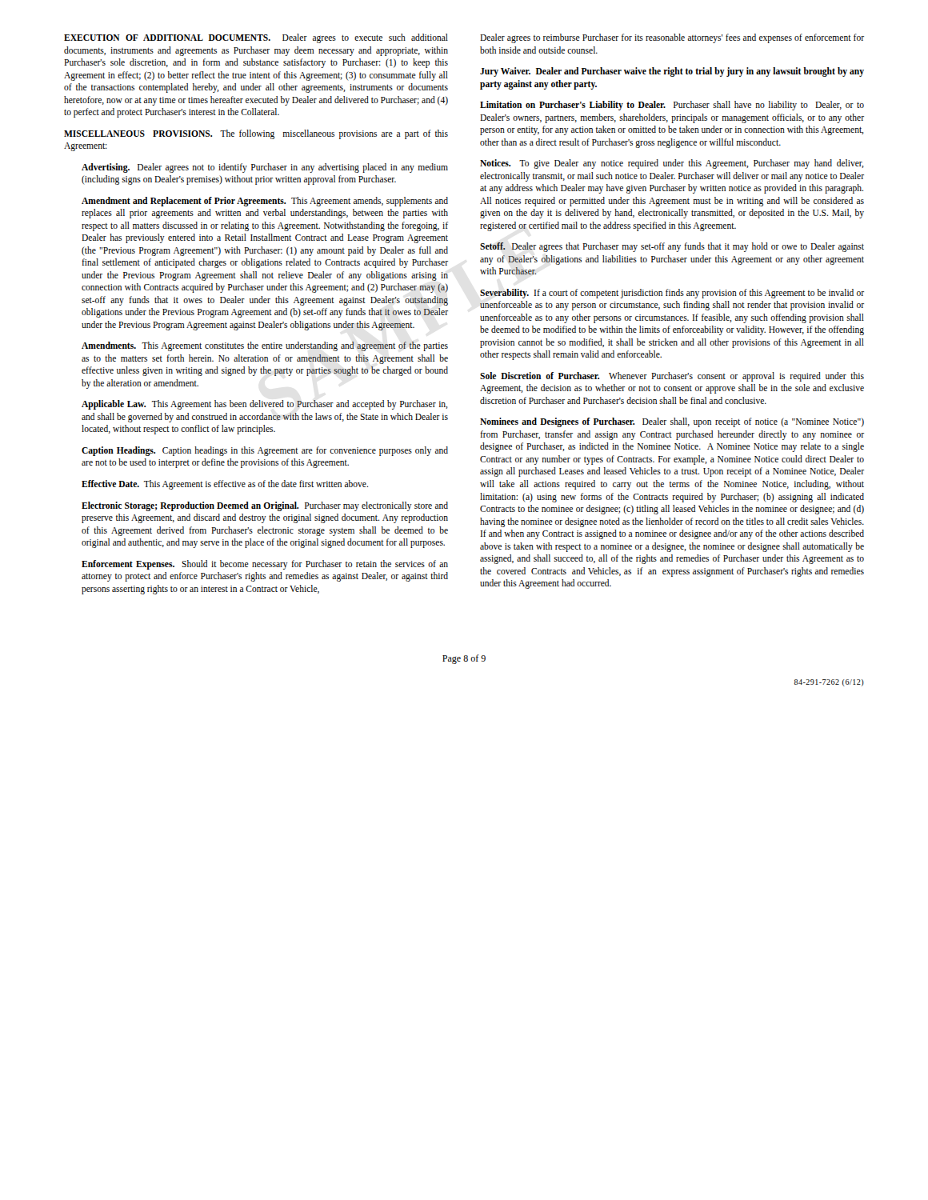SAMPLE
EXECUTION OF ADDITIONAL DOCUMENTS. Dealer agrees to execute such additional documents, instruments and agreements as Purchaser may deem necessary and appropriate, within Purchaser's sole discretion, and in form and substance satisfactory to Purchaser: (1) to keep this Agreement in effect; (2) to better reflect the true intent of this Agreement; (3) to consummate fully all of the transactions contemplated hereby, and under all other agreements, instruments or documents heretofore, now or at any time or times hereafter executed by Dealer and delivered to Purchaser; and (4) to perfect and protect Purchaser's interest in the Collateral.
MISCELLANEOUS PROVISIONS. The following miscellaneous provisions are a part of this Agreement:
Advertising. Dealer agrees not to identify Purchaser in any advertising placed in any medium (including signs on Dealer's premises) without prior written approval from Purchaser.
Amendment and Replacement of Prior Agreements. This Agreement amends, supplements and replaces all prior agreements and written and verbal understandings, between the parties with respect to all matters discussed in or relating to this Agreement. Notwithstanding the foregoing, if Dealer has previously entered into a Retail Installment Contract and Lease Program Agreement (the "Previous Program Agreement") with Purchaser: (1) any amount paid by Dealer as full and final settlement of anticipated charges or obligations related to Contracts acquired by Purchaser under the Previous Program Agreement shall not relieve Dealer of any obligations arising in connection with Contracts acquired by Purchaser under this Agreement; and (2) Purchaser may (a) set-off any funds that it owes to Dealer under this Agreement against Dealer's outstanding obligations under the Previous Program Agreement and (b) set-off any funds that it owes to Dealer under the Previous Program Agreement against Dealer's obligations under this Agreement.
Amendments. This Agreement constitutes the entire understanding and agreement of the parties as to the matters set forth herein. No alteration of or amendment to this Agreement shall be effective unless given in writing and signed by the party or parties sought to be charged or bound by the alteration or amendment.
Applicable Law. This Agreement has been delivered to Purchaser and accepted by Purchaser in, and shall be governed by and construed in accordance with the laws of, the State in which Dealer is located, without respect to conflict of law principles.
Caption Headings. Caption headings in this Agreement are for convenience purposes only and are not to be used to interpret or define the provisions of this Agreement.
Effective Date. This Agreement is effective as of the date first written above.
Electronic Storage; Reproduction Deemed an Original. Purchaser may electronically store and preserve this Agreement, and discard and destroy the original signed document. Any reproduction of this Agreement derived from Purchaser's electronic storage system shall be deemed to be original and authentic, and may serve in the place of the original signed document for all purposes.
Enforcement Expenses. Should it become necessary for Purchaser to retain the services of an attorney to protect and enforce Purchaser's rights and remedies as against Dealer, or against third persons asserting rights to or an interest in a Contract or Vehicle,
Dealer agrees to reimburse Purchaser for its reasonable attorneys' fees and expenses of enforcement for both inside and outside counsel.
Jury Waiver. Dealer and Purchaser waive the right to trial by jury in any lawsuit brought by any party against any other party.
Limitation on Purchaser's Liability to Dealer. Purchaser shall have no liability to Dealer, or to Dealer's owners, partners, members, shareholders, principals or management officials, or to any other person or entity, for any action taken or omitted to be taken under or in connection with this Agreement, other than as a direct result of Purchaser's gross negligence or willful misconduct.
Notices. To give Dealer any notice required under this Agreement, Purchaser may hand deliver, electronically transmit, or mail such notice to Dealer. Purchaser will deliver or mail any notice to Dealer at any address which Dealer may have given Purchaser by written notice as provided in this paragraph. All notices required or permitted under this Agreement must be in writing and will be considered as given on the day it is delivered by hand, electronically transmitted, or deposited in the U.S. Mail, by registered or certified mail to the address specified in this Agreement.
Setoff. Dealer agrees that Purchaser may set-off any funds that it may hold or owe to Dealer against any of Dealer's obligations and liabilities to Purchaser under this Agreement or any other agreement with Purchaser.
Severability. If a court of competent jurisdiction finds any provision of this Agreement to be invalid or unenforceable as to any person or circumstance, such finding shall not render that provision invalid or unenforceable as to any other persons or circumstances. If feasible, any such offending provision shall be deemed to be modified to be within the limits of enforceability or validity. However, if the offending provision cannot be so modified, it shall be stricken and all other provisions of this Agreement in all other respects shall remain valid and enforceable.
Sole Discretion of Purchaser. Whenever Purchaser's consent or approval is required under this Agreement, the decision as to whether or not to consent or approve shall be in the sole and exclusive discretion of Purchaser and Purchaser's decision shall be final and conclusive.
Nominees and Designees of Purchaser. Dealer shall, upon receipt of notice (a "Nominee Notice") from Purchaser, transfer and assign any Contract purchased hereunder directly to any nominee or designee of Purchaser, as indicted in the Nominee Notice. A Nominee Notice may relate to a single Contract or any number or types of Contracts. For example, a Nominee Notice could direct Dealer to assign all purchased Leases and leased Vehicles to a trust. Upon receipt of a Nominee Notice, Dealer will take all actions required to carry out the terms of the Nominee Notice, including, without limitation: (a) using new forms of the Contracts required by Purchaser; (b) assigning all indicated Contracts to the nominee or designee; (c) titling all leased Vehicles in the nominee or designee; and (d) having the nominee or designee noted as the lienholder of record on the titles to all credit sales Vehicles. If and when any Contract is assigned to a nominee or designee and/or any of the other actions described above is taken with respect to a nominee or a designee, the nominee or designee shall automatically be assigned, and shall succeed to, all of the rights and remedies of Purchaser under this Agreement as to the covered Contracts and Vehicles, as if an express assignment of Purchaser's rights and remedies under this Agreement had occurred.
Page 8 of 9
84-291-7262 (6/12)